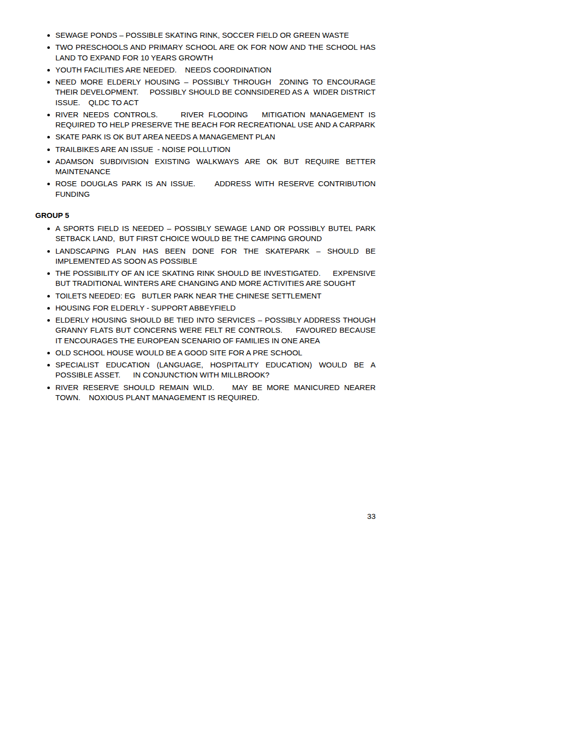SEWAGE PONDS – POSSIBLE SKATING RINK, SOCCER FIELD OR GREEN WASTE
TWO PRESCHOOLS AND PRIMARY SCHOOL ARE OK FOR NOW AND THE SCHOOL HAS LAND TO EXPAND FOR 10 YEARS GROWTH
YOUTH FACILITIES ARE NEEDED. NEEDS COORDINATION
NEED MORE ELDERLY HOUSING – POSSIBLY THROUGH ZONING TO ENCOURAGE THEIR DEVELOPMENT. POSSIBLY SHOULD BE CONNSIDERED AS A WIDER DISTRICT ISSUE. QLDC TO ACT
RIVER NEEDS CONTROLS. RIVER FLOODING MITIGATION MANAGEMENT IS REQUIRED TO HELP PRESERVE THE BEACH FOR RECREATIONAL USE AND A CARPARK
SKATE PARK IS OK BUT AREA NEEDS A MANAGEMENT PLAN
TRAILBIKES ARE AN ISSUE - NOISE POLLUTION
ADAMSON SUBDIVISION EXISTING WALKWAYS ARE OK BUT REQUIRE BETTER MAINTENANCE
ROSE DOUGLAS PARK IS AN ISSUE. ADDRESS WITH RESERVE CONTRIBUTION FUNDING
GROUP 5
A SPORTS FIELD IS NEEDED – POSSIBLY SEWAGE LAND OR POSSIBLY BUTEL PARK SETBACK LAND, BUT FIRST CHOICE WOULD BE THE CAMPING GROUND
LANDSCAPING PLAN HAS BEEN DONE FOR THE SKATEPARK – SHOULD BE IMPLEMENTED AS SOON AS POSSIBLE
THE POSSIBILITY OF AN ICE SKATING RINK SHOULD BE INVESTIGATED. EXPENSIVE BUT TRADITIONAL WINTERS ARE CHANGING AND MORE ACTIVITIES ARE SOUGHT
TOILETS NEEDED: EG BUTLER PARK NEAR THE CHINESE SETTLEMENT
HOUSING FOR ELDERLY - SUPPORT ABBEYFIELD
ELDERLY HOUSING SHOULD BE TIED INTO SERVICES – POSSIBLY ADDRESS THOUGH GRANNY FLATS BUT CONCERNS WERE FELT RE CONTROLS. FAVOURED BECAUSE IT ENCOURAGES THE EUROPEAN SCENARIO OF FAMILIES IN ONE AREA
OLD SCHOOL HOUSE WOULD BE A GOOD SITE FOR A PRE SCHOOL
SPECIALIST EDUCATION (LANGUAGE, HOSPITALITY EDUCATION) WOULD BE A POSSIBLE ASSET. IN CONJUNCTION WITH MILLBROOK?
RIVER RESERVE SHOULD REMAIN WILD. MAY BE MORE MANICURED NEARER TOWN. NOXIOUS PLANT MANAGEMENT IS REQUIRED.
33